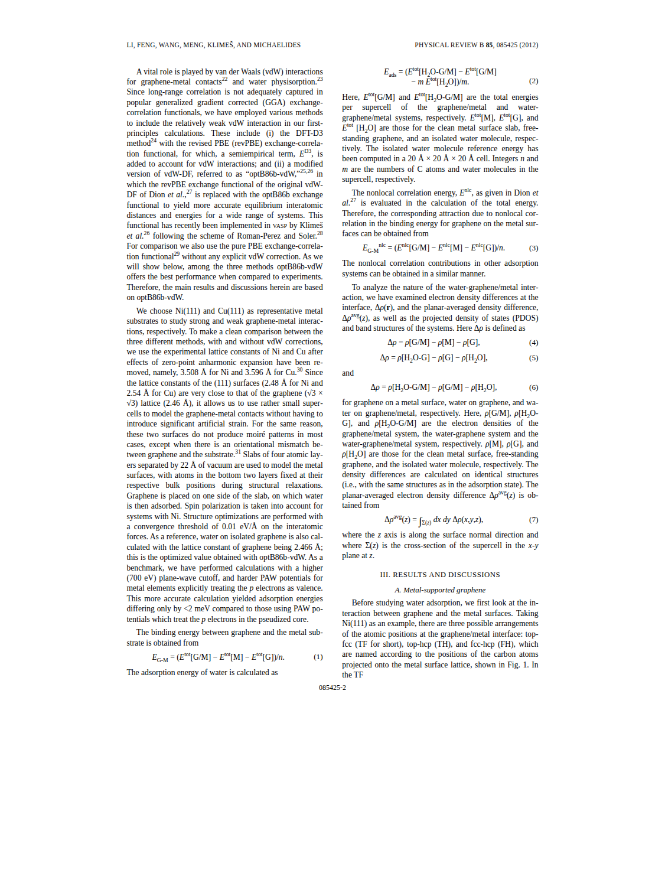LI, FENG, WANG, MENG, KLIMEŠ, AND MICHAELIDES
PHYSICAL REVIEW B 85, 085425 (2012)
A vital role is played by van der Waals (vdW) interactions for graphene-metal contacts22 and water physisorption.23 Since long-range correlation is not adequately captured in popular generalized gradient corrected (GGA) exchange-correlation functionals, we have employed various methods to include the relatively weak vdW interaction in our first-principles calculations. These include (i) the DFT-D3 method24 with the revised PBE (revPBE) exchange-correlation functional, for which, a semiempirical term, ED3, is added to account for vdW interactions; and (ii) a modified version of vdW-DF, referred to as “optB86b-vdW,”25,26 in which the revPBE exchange functional of the original vdW-DF of Dion et al.,27 is replaced with the optB86b exchange functional to yield more accurate equilibrium interatomic distances and energies for a wide range of systems. This functional has recently been implemented in vasp by Klimeš et al. 26 following the scheme of Roman-Perez and Soler.28 For comparison we also use the pure PBE exchange-correlation functional29 without any explicit vdW correction. As we will show below, among the three methods optB86b-vdW offers the best performance when compared to experiments. Therefore, the main results and discussions herein are based on optB86b-vdW.
We choose Ni(111) and Cu(111) as representative metal substrates to study strong and weak graphene-metal interactions, respectively. To make a clean comparison between the three different methods, with and without vdW corrections, we use the experimental lattice constants of Ni and Cu after effects of zero-point anharmonic expansion have been removed, namely, 3.508 Å for Ni and 3.596 Å for Cu.30 Since the lattice constants of the (111) surfaces (2.48 Å for Ni and 2.54 Å for Cu) are very close to that of the graphene (√3 × √3) lattice (2.46 Å), it allows us to use rather small supercells to model the graphene-metal contacts without having to introduce significant artificial strain. For the same reason, these two surfaces do not produce moiré patterns in most cases, except when there is an orientational mismatch between graphene and the substrate.31 Slabs of four atomic layers separated by 22 Å of vacuum are used to model the metal surfaces, with atoms in the bottom two layers fixed at their respective bulk positions during structural relaxations. Graphene is placed on one side of the slab, on which water is then adsorbed. Spin polarization is taken into account for systems with Ni. Structure optimizations are performed with a convergence threshold of 0.01 eV/Å on the interatomic forces. As a reference, water on isolated graphene is also calculated with the lattice constant of graphene being 2.466 Å; this is the optimized value obtained with optB86b-vdW. As a benchmark, we have performed calculations with a higher (700 eV) plane-wave cutoff, and harder PAW potentials for metal elements explicitly treating the p electrons as valence. This more accurate calculation yielded adsorption energies differing only by <2 meV compared to those using PAW potentials which treat the p electrons in the pseudized core.
The binding energy between graphene and the metal substrate is obtained from
EG-M = (Etot[G/M] − Etot[M] − Etot[G])/n. (1)
The adsorption energy of water is calculated as
Eads = (Etot[H2O-G/M] − Etot[G/M]
− m Etot[H2O])/m.
(2)
Here, Etot[G/M] and Etot[H2O-G/M] are the total energies per supercell of the graphene/metal and water-graphene/metal systems, respectively. Etot[M], Etot[G], and Etot [H2O] are those for the clean metal surface slab, free-standing graphene, and an isolated water molecule, respectively. The isolated water molecule reference energy has been computed in a 20 Å × 20 Å × 20 Å cell. Integers n and m are the numbers of C atoms and water molecules in the supercell, respectively.
The nonlocal correlation energy, Enlc, as given in Dion et al. 27 is evaluated in the calculation of the total energy. Therefore, the corresponding attraction due to nonlocal correlation in the binding energy for graphene on the metal surfaces can be obtained from
EG-Mnlc = (Enlc[G/M] − Enlc[M] − Enlc[G])/n. (3)
The nonlocal correlation contributions in other adsorption systems can be obtained in a similar manner.
To analyze the nature of the water-graphene/metal interaction, we have examined electron density differences at the interface, Δρ(r), and the planar-averaged density difference, Δρavg(z), as well as the projected density of states (PDOS) and band structures of the systems. Here Δρ is defined as
Δρ = ρ[G/M] − ρ[M] − ρ[G], (4)
Δρ = ρ[H2O-G] − ρ[G] − ρ[H2O], (5)
and
Δρ = ρ[H2O-G/M] − ρ[G/M] − ρ[H2O], (6)
for graphene on a metal surface, water on graphene, and water on graphene/metal, respectively. Here, ρ[G/M], ρ[H2O-G], and ρ[H2O-G/M] are the electron densities of the graphene/metal system, the water-graphene system and the water-graphene/metal system, respectively. ρ[M], ρ[G], and ρ[H2O] are those for the clean metal surface, free-standing graphene, and the isolated water molecule, respectively. The density differences are calculated on identical structures (i.e., with the same structures as in the adsorption state). The planar-averaged electron density difference Δρavg(z) is obtained from
Δρavg(z) = ∫Σ(z) dx dy Δρ(x,y,z), (7)
where the z axis is along the surface normal direction and where Σ(z) is the cross-section of the supercell in the x-y plane at z.
III. RESULTS AND DISCUSSIONS
A. Metal-supported graphene
Before studying water adsorption, we first look at the interaction between graphene and the metal surfaces. Taking Ni(111) as an example, there are three possible arrangements of the atomic positions at the graphene/metal interface: top-fcc (TF for short), top-hcp (TH), and fcc-hcp (FH), which are named according to the positions of the carbon atoms projected onto the metal surface lattice, shown in Fig. 1. In the TF
085425-2